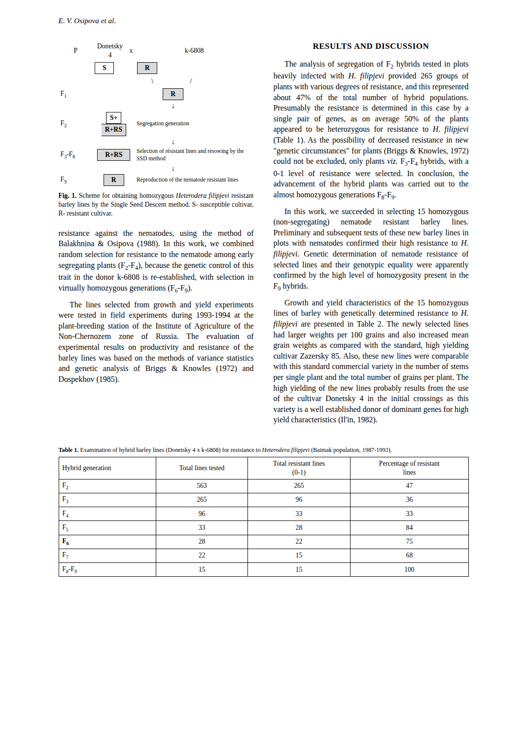E. V. Osipova et al.
| P | Donetsky 4 | x | k-6808 |
| | S | | R |
| | \ / |
| F 1 | R |
| | ↓ |
| F 2 | S+ R+RS | Segregation generation |
| | ↓ |
| F 3 -F 8 | R+RS | Selection of résistant lines and resowing by the SSD method |
| | ↓ |
| F 9 | R | Reproduction of the nematode resistant lines |
Fig. 1. Scheme for obtaining homozygous Heterodera filipjevi resistant barley lines by the Single Seed Descent method. S- susceptible cultivar, R- resistant cultivar.
resistance against the nematodes, using the method of Balakhnina & Osipova (1988). In this work, we combined random selection for resistance to the nematode among early segregating plants (F2-F4), because the genetic control of this trait in the donor k-6808 is re-established, with selection in virtually homozygous generations (F6-F9).
The lines selected from growth and yield experiments were tested in field experiments during 1993-1994 at the plant-breeding station of the Institute of Agriculture of the Non-Chernozem zone of Russia. The evaluation of experimental results on productivity and resistance of the barley lines was based on the methods of variance statistics and genetic analysis of Briggs & Knowles (1972) and Dospekhov (1985).
RESULTS AND DISCUSSION
The analysis of segregation of F2 hybrids tested in plots heavily infected with H. filipjevi provided 265 groups of plants with various degrees of resistance, and this represented about 47% of the total number of hybrid populations. Presumably the resistance is determined in this case by a single pair of genes, as on average 50% of the plants appeared to be heterozygous for resistance to H. filipjevi (Table 1). As the possibility of decreased resistance in new "genetic circumstances" for plants (Briggs & Knowles, 1972) could not be excluded, only plants viz. F3-F4 hybrids, with a 0-1 level of resistance were selected. In conclusion, the advancement of the hybrid plants was carried out to the almost homozygous generations F8-F9.
In this work, we succeeded in selecting 15 homozygous (non-segregating) nematode resistant barley lines. Preliminary and subsequent tests of these new barley lines in plots with nematodes confirmed their high resistance to H. filipjevi. Genetic determination of nematode resistance of selected lines and their genotypic equality were apparently confirmed by the high level of homozygosity present in the F9 hybrids.
Growth and yield characteristics of the 15 homozygous lines of barley with genetically determined resistance to H. filipjevi are presented in Table 2. The newly selected lines had larger weights per 100 grains and also increased mean grain weights as compared with the standard, high yielding cultivar Zazersky 85. Also, these new lines were comparable with this standard commercial variety in the number of stems per single plant and the total number of grains per plant. The high yielding of the new lines probably results from the use of the cultivar Donetsky 4 in the initial crossings as this variety is a well established donor of dominant genes for high yield characteristics (Il'in, 1982).
Table 1. Examination of hybrid barley lines (Donetsky 4 x k-6808) for resistance to Heterodera filipjevi (Baimak population, 1987-1993).
| Hybrid generation | Total lines tested | Total resistant lines (0-1) | Percentage of resistant lines |
| --- | --- | --- | --- |
| F 2 | 563 | 265 | 47 |
| F 3 | 265 | 96 | 36 |
| F 4 | 96 | 33 | 33 |
| F 5 | 33 | 28 | 84 |
| F 6 | 28 | 22 | 75 |
| F 7 | 22 | 15 | 68 |
| F 8 -F 9 | 15 | 15 | 100 |